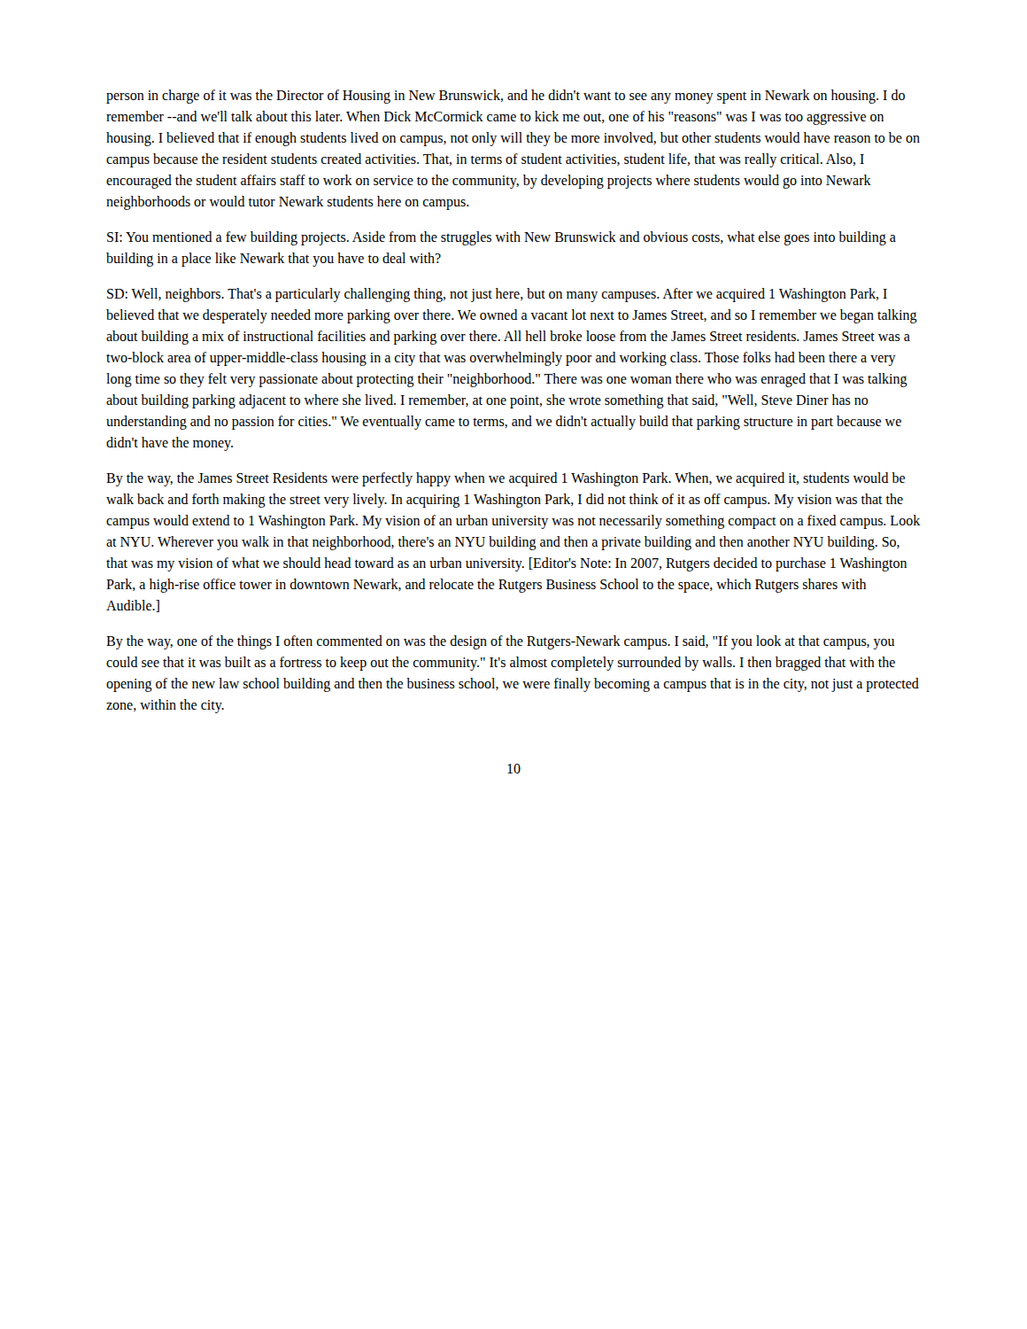person in charge of it was the Director of Housing in New Brunswick, and he didn't want to see any money spent in Newark on housing. I do remember --and we'll talk about this later. When Dick McCormick came to kick me out, one of his "reasons" was I was too aggressive on housing. I believed that if enough students lived on campus, not only will they be more involved, but other students would have reason to be on campus because the resident students created activities. That, in terms of student activities, student life, that was really critical. Also, I encouraged the student affairs staff to work on service to the community, by developing projects where students would go into Newark neighborhoods or would tutor Newark students here on campus.
SI: You mentioned a few building projects. Aside from the struggles with New Brunswick and obvious costs, what else goes into building a building in a place like Newark that you have to deal with?
SD: Well, neighbors. That's a particularly challenging thing, not just here, but on many campuses. After we acquired 1 Washington Park, I believed that we desperately needed more parking over there. We owned a vacant lot next to James Street, and so I remember we began talking about building a mix of instructional facilities and parking over there. All hell broke loose from the James Street residents. James Street was a two-block area of upper-middle-class housing in a city that was overwhelmingly poor and working class. Those folks had been there a very long time so they felt very passionate about protecting their "neighborhood." There was one woman there who was enraged that I was talking about building parking adjacent to where she lived. I remember, at one point, she wrote something that said, "Well, Steve Diner has no understanding and no passion for cities." We eventually came to terms, and we didn't actually build that parking structure in part because we didn't have the money.
By the way, the James Street Residents were perfectly happy when we acquired 1 Washington Park. When, we acquired it, students would be walk back and forth making the street very lively. In acquiring 1 Washington Park, I did not think of it as off campus. My vision was that the campus would extend to 1 Washington Park. My vision of an urban university was not necessarily something compact on a fixed campus. Look at NYU. Wherever you walk in that neighborhood, there's an NYU building and then a private building and then another NYU building. So, that was my vision of what we should head toward as an urban university. [Editor's Note: In 2007, Rutgers decided to purchase 1 Washington Park, a high-rise office tower in downtown Newark, and relocate the Rutgers Business School to the space, which Rutgers shares with Audible.]
By the way, one of the things I often commented on was the design of the Rutgers-Newark campus. I said, "If you look at that campus, you could see that it was built as a fortress to keep out the community." It's almost completely surrounded by walls. I then bragged that with the opening of the new law school building and then the business school, we were finally becoming a campus that is in the city, not just a protected zone, within the city.
10